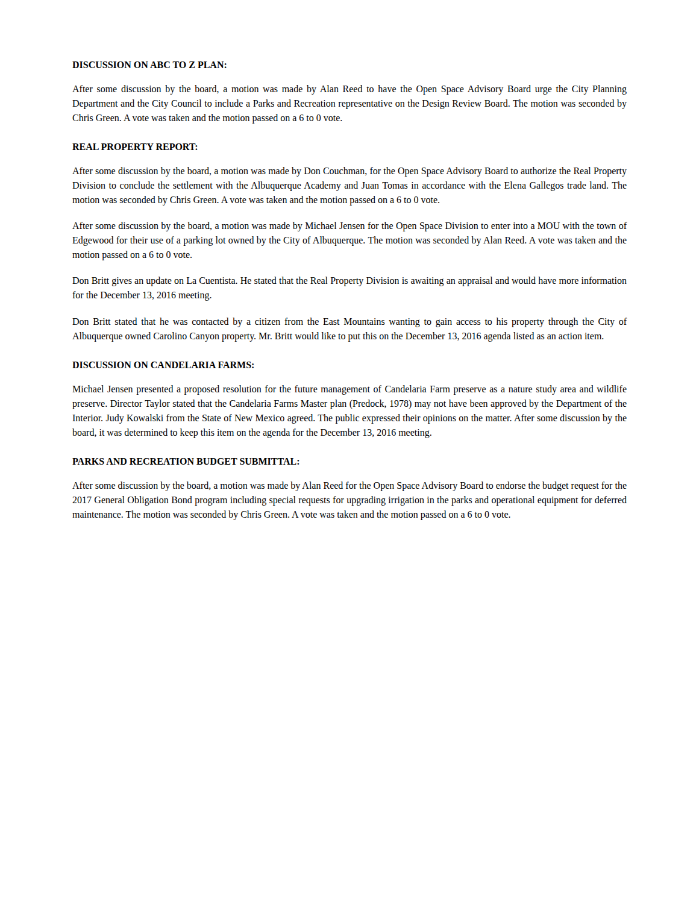Discussion on ABC to Z Plan:
After some discussion by the board, a motion was made by Alan Reed to have the Open Space Advisory Board urge the City Planning Department and the City Council to include a Parks and Recreation representative on the Design Review Board. The motion was seconded by Chris Green. A vote was taken and the motion passed on a 6 to 0 vote.
Real Property Report:
After some discussion by the board, a motion was made by Don Couchman, for the Open Space Advisory Board to authorize the Real Property Division to conclude the settlement with the Albuquerque Academy and Juan Tomas in accordance with the Elena Gallegos trade land. The motion was seconded by Chris Green. A vote was taken and the motion passed on a 6 to 0 vote.
After some discussion by the board, a motion was made by Michael Jensen for the Open Space Division to enter into a MOU with the town of Edgewood for their use of a parking lot owned by the City of Albuquerque. The motion was seconded by Alan Reed. A vote was taken and the motion passed on a 6 to 0 vote.
Don Britt gives an update on La Cuentista. He stated that the Real Property Division is awaiting an appraisal and would have more information for the December 13, 2016 meeting.
Don Britt stated that he was contacted by a citizen from the East Mountains wanting to gain access to his property through the City of Albuquerque owned Carolino Canyon property. Mr. Britt would like to put this on the December 13, 2016 agenda listed as an action item.
Discussion on Candelaria Farms:
Michael Jensen presented a proposed resolution for the future management of Candelaria Farm preserve as a nature study area and wildlife preserve. Director Taylor stated that the Candelaria Farms Master plan (Predock, 1978) may not have been approved by the Department of the Interior. Judy Kowalski from the State of New Mexico agreed. The public expressed their opinions on the matter. After some discussion by the board, it was determined to keep this item on the agenda for the December 13, 2016 meeting.
Parks and Recreation Budget Submittal:
After some discussion by the board, a motion was made by Alan Reed for the Open Space Advisory Board to endorse the budget request for the 2017 General Obligation Bond program including special requests for upgrading irrigation in the parks and operational equipment for deferred maintenance. The motion was seconded by Chris Green. A vote was taken and the motion passed on a 6 to 0 vote.